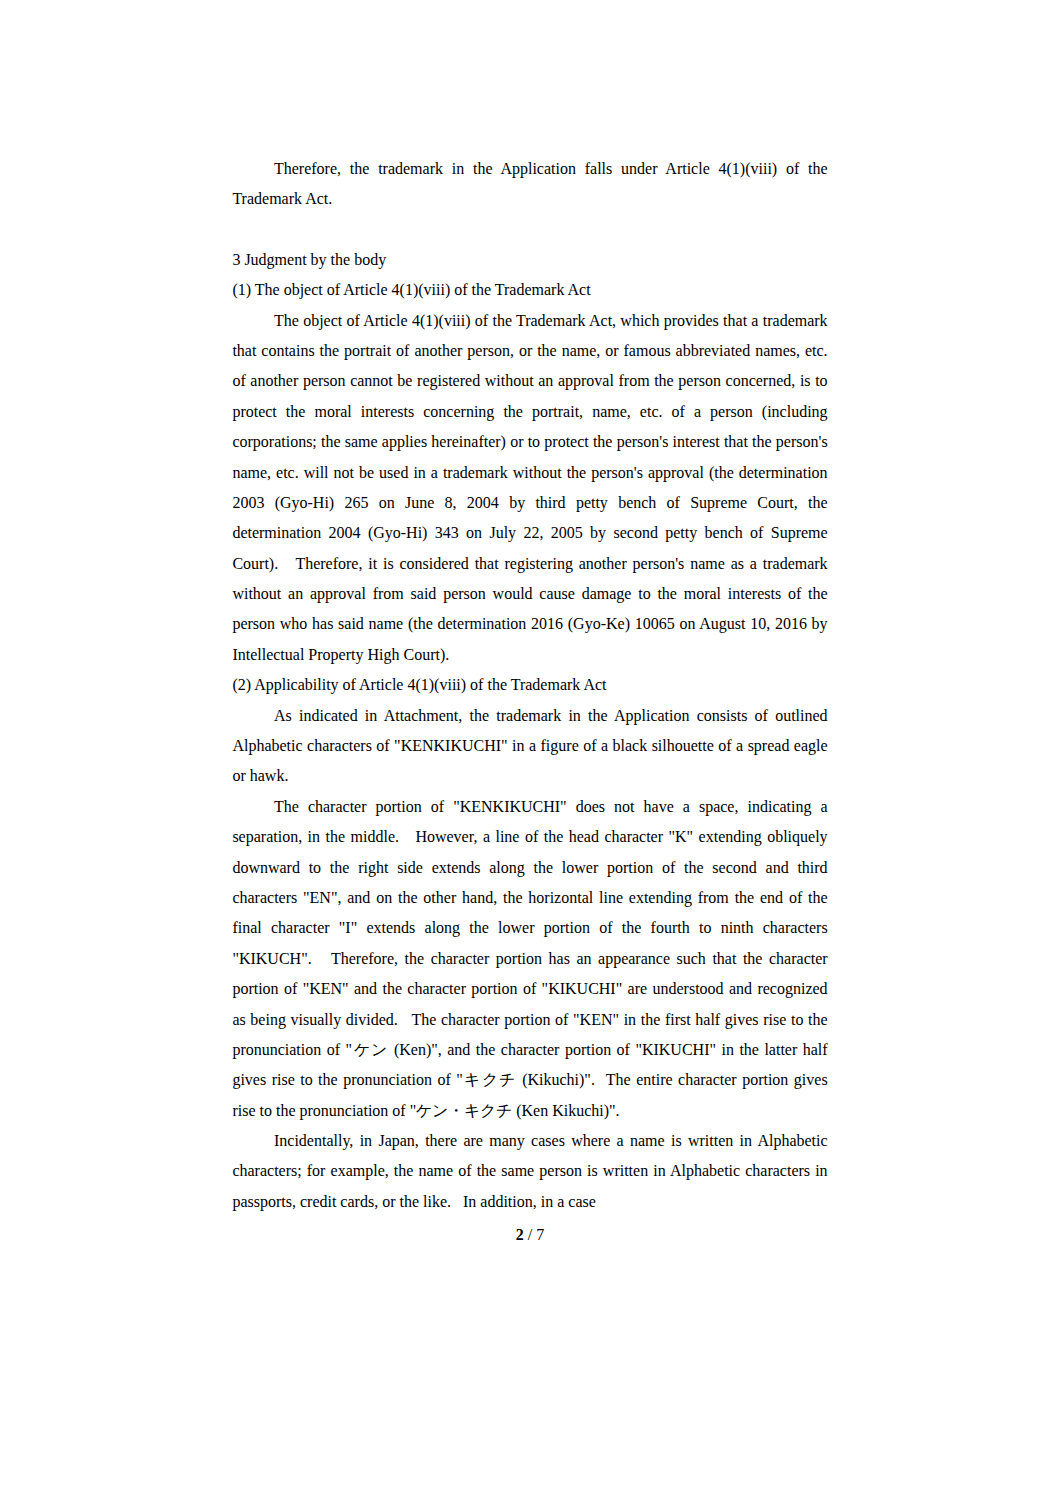Therefore, the trademark in the Application falls under Article 4(1)(viii) of the Trademark Act.
3 Judgment by the body
(1) The object of Article 4(1)(viii) of the Trademark Act
The object of Article 4(1)(viii) of the Trademark Act, which provides that a trademark that contains the portrait of another person, or the name, or famous abbreviated names, etc. of another person cannot be registered without an approval from the person concerned, is to protect the moral interests concerning the portrait, name, etc. of a person (including corporations; the same applies hereinafter) or to protect the person's interest that the person's name, etc. will not be used in a trademark without the person's approval (the determination 2003 (Gyo-Hi) 265 on June 8, 2004 by third petty bench of Supreme Court, the determination 2004 (Gyo-Hi) 343 on July 22, 2005 by second petty bench of Supreme Court). Therefore, it is considered that registering another person's name as a trademark without an approval from said person would cause damage to the moral interests of the person who has said name (the determination 2016 (Gyo-Ke) 10065 on August 10, 2016 by Intellectual Property High Court).
(2) Applicability of Article 4(1)(viii) of the Trademark Act
As indicated in Attachment, the trademark in the Application consists of outlined Alphabetic characters of "KENKIKUCHI" in a figure of a black silhouette of a spread eagle or hawk.
The character portion of "KENKIKUCHI" does not have a space, indicating a separation, in the middle. However, a line of the head character "K" extending obliquely downward to the right side extends along the lower portion of the second and third characters "EN", and on the other hand, the horizontal line extending from the end of the final character "I" extends along the lower portion of the fourth to ninth characters "KIKUCH". Therefore, the character portion has an appearance such that the character portion of "KEN" and the character portion of "KIKUCHI" are understood and recognized as being visually divided. The character portion of "KEN" in the first half gives rise to the pronunciation of "ケン (Ken)", and the character portion of "KIKUCHI" in the latter half gives rise to the pronunciation of "キクチ (Kikuchi)". The entire character portion gives rise to the pronunciation of "ケン・キクチ (Ken Kikuchi)".
Incidentally, in Japan, there are many cases where a name is written in Alphabetic characters; for example, the name of the same person is written in Alphabetic characters in passports, credit cards, or the like. In addition, in a case
2 / 7